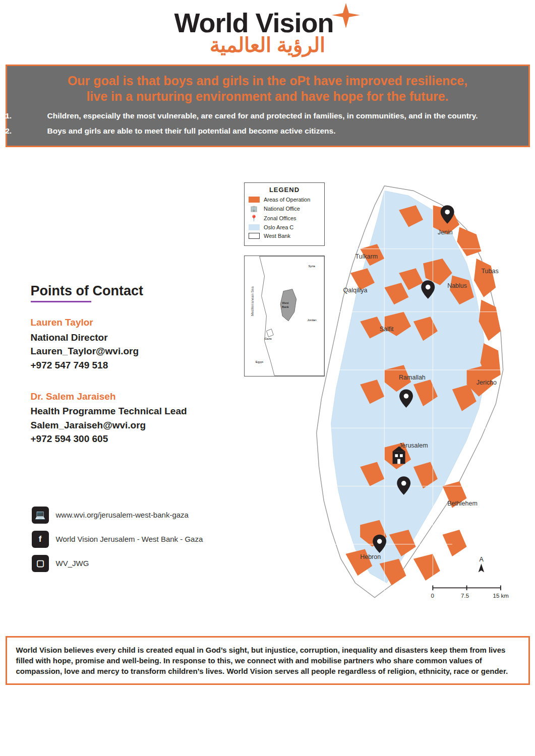World Vision
الرؤية العالمية
Our goal is that boys and girls in the oPt have improved resilience,
live in a nurturing environment and have hope for the future.
SO 1. Children, especially the most vulnerable, are cared for and protected in families, in communities, and in the country.
SO 2. Boys and girls are able to meet their full potential and become active citizens.
Points of Contact
Lauren Taylor
National Director
Lauren_Taylor@wvi.org
+972 547 749 518
Dr. Salem Jaraiseh
Health Programme Technical Lead
Salem_Jaraiseh@wvi.org
+972 594 300 605
💻
www.wvi.org/jerusalem-west-bank-gaza
f
World Vision Jerusalem - West Bank - Gaza
▢
WV_JWG
LEGEND
Areas of Operation
🏢National Office
📍Zonal Offices
Oslo Area C
West Bank
Mediterranean Sea West Bank Gaza Syria Jordan Egypt
Jenin Tubas Tulkarm Qalqiliya Nablus Salfit Jericho Ramallah Jerusalem Bethlehem Hebron A 0 7.5 15 km
World Vision believes every child is created equal in God’s sight, but injustice, corruption, inequality and disasters keep them from lives filled with hope, promise and well-being. In response to this, we connect with and mobilise partners who share common values of compassion, love and mercy to transform children’s lives. World Vision serves all people regardless of religion, ethnicity, race or gender.